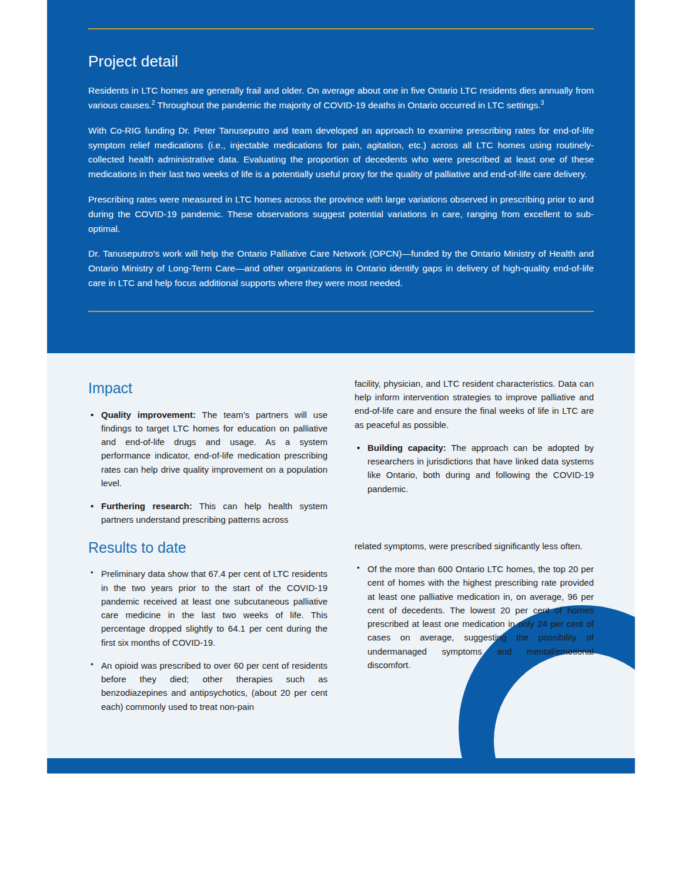Project detail
Residents in LTC homes are generally frail and older. On average about one in five Ontario LTC residents dies annually from various causes.2 Throughout the pandemic the majority of COVID-19 deaths in Ontario occurred in LTC settings.3
With Co-RIG funding Dr. Peter Tanuseputro and team developed an approach to examine prescribing rates for end-of-life symptom relief medications (i.e., injectable medications for pain, agitation, etc.) across all LTC homes using routinely-collected health administrative data. Evaluating the proportion of decedents who were prescribed at least one of these medications in their last two weeks of life is a potentially useful proxy for the quality of palliative and end-of-life care delivery.
Prescribing rates were measured in LTC homes across the province with large variations observed in prescribing prior to and during the COVID-19 pandemic. These observations suggest potential variations in care, ranging from excellent to sub-optimal.
Dr. Tanuseputro’s work will help the Ontario Palliative Care Network (OPCN)—funded by the Ontario Ministry of Health and Ontario Ministry of Long-Term Care—and other organizations in Ontario identify gaps in delivery of high-quality end-of-life care in LTC and help focus additional supports where they were most needed.
Impact
Quality improvement: The team’s partners will use findings to target LTC homes for education on palliative and end-of-life drugs and usage. As a system performance indicator, end-of-life medication prescribing rates can help drive quality improvement on a population level.
Furthering research: This can help health system partners understand prescribing patterns across
Results to date
Preliminary data show that 67.4 per cent of LTC residents in the two years prior to the start of the COVID-19 pandemic received at least one subcutaneous palliative care medicine in the last two weeks of life. This percentage dropped slightly to 64.1 per cent during the first six months of COVID-19.
An opioid was prescribed to over 60 per cent of residents before they died; other therapies such as benzodiazepines and antipsychotics, (about 20 per cent each) commonly used to treat non-pain
facility, physician, and LTC resident characteristics. Data can help inform intervention strategies to improve palliative and end-of-life care and ensure the final weeks of life in LTC are as peaceful as possible.
Building capacity: The approach can be adopted by researchers in jurisdictions that have linked data systems like Ontario, both during and following the COVID-19 pandemic.
related symptoms, were prescribed significantly less often.
Of the more than 600 Ontario LTC homes, the top 20 per cent of homes with the highest prescribing rate provided at least one palliative medication in, on average, 96 per cent of decedents. The lowest 20 per cent of homes prescribed at least one medication in only 24 per cent of cases on average, suggesting the possibility of undermanaged symptoms and mental/emotional discomfort.